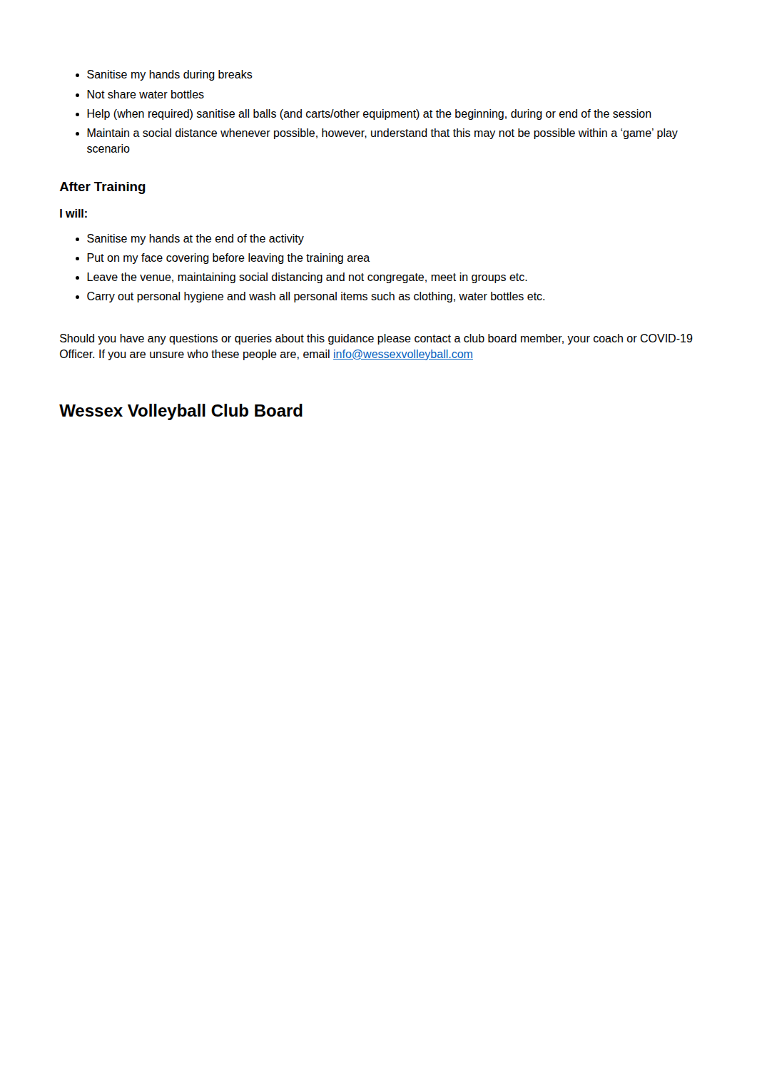Sanitise my hands during breaks
Not share water bottles
Help (when required) sanitise all balls (and carts/other equipment) at the beginning, during or end of the session
Maintain a social distance whenever possible, however, understand that this may not be possible within a ‘game’ play scenario
After Training
I will:
Sanitise my hands at the end of the activity
Put on my face covering before leaving the training area
Leave the venue, maintaining social distancing and not congregate, meet in groups etc.
Carry out personal hygiene and wash all personal items such as clothing, water bottles etc.
Should you have any questions or queries about this guidance please contact a club board member, your coach or COVID-19 Officer. If you are unsure who these people are, email info@wessexvolleyball.com
Wessex Volleyball Club Board